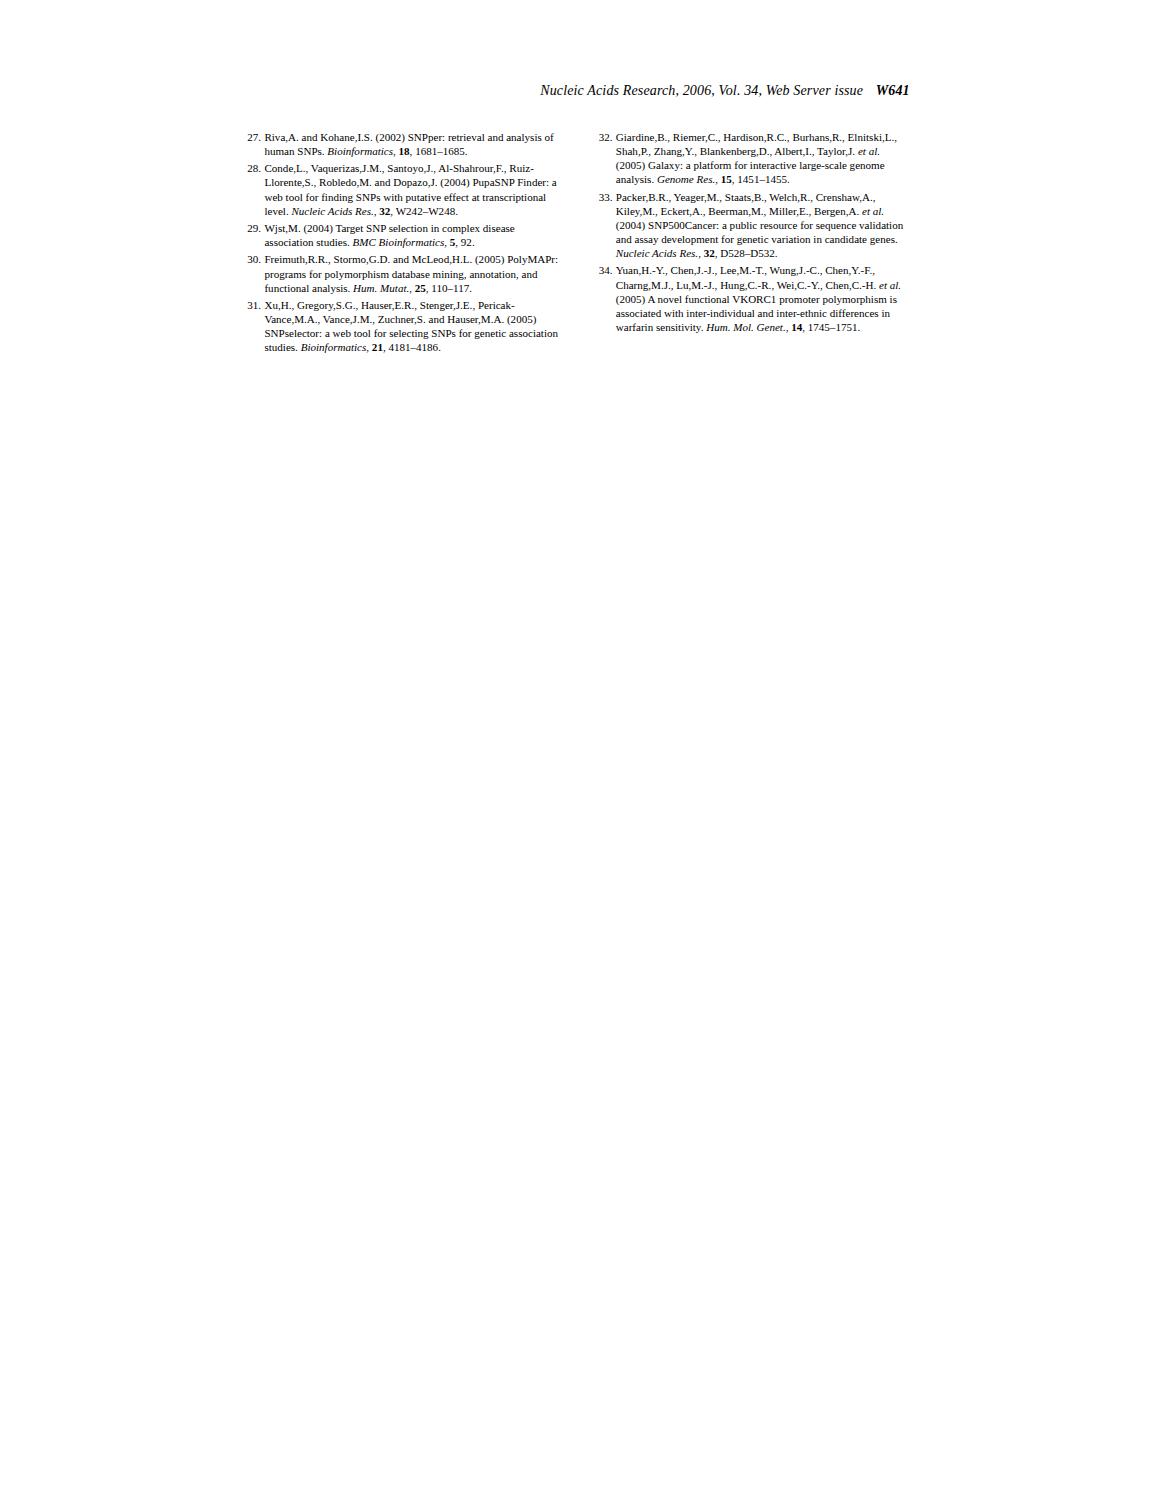Nucleic Acids Research, 2006, Vol. 34, Web Server issueW641
27. Riva,A. and Kohane,I.S. (2002) SNPper: retrieval and analysis of human SNPs. Bioinformatics, 18, 1681–1685.
28. Conde,L., Vaquerizas,J.M., Santoyo,J., Al-Shahrour,F., Ruiz-Llorente,S., Robledo,M. and Dopazo,J. (2004) PupaSNP Finder: a web tool for finding SNPs with putative effect at transcriptional level. Nucleic Acids Res., 32, W242–W248.
29. Wjst,M. (2004) Target SNP selection in complex disease association studies. BMC Bioinformatics, 5, 92.
30. Freimuth,R.R., Stormo,G.D. and McLeod,H.L. (2005) PolyMAPr: programs for polymorphism database mining, annotation, and functional analysis. Hum. Mutat., 25, 110–117.
31. Xu,H., Gregory,S.G., Hauser,E.R., Stenger,J.E., Pericak-Vance,M.A., Vance,J.M., Zuchner,S. and Hauser,M.A. (2005) SNPselector: a web tool for selecting SNPs for genetic association studies. Bioinformatics, 21, 4181–4186.
32. Giardine,B., Riemer,C., Hardison,R.C., Burhans,R., Elnitski,L., Shah,P., Zhang,Y., Blankenberg,D., Albert,I., Taylor,J. et al. (2005) Galaxy: a platform for interactive large-scale genome analysis. Genome Res., 15, 1451–1455.
33. Packer,B.R., Yeager,M., Staats,B., Welch,R., Crenshaw,A., Kiley,M., Eckert,A., Beerman,M., Miller,E., Bergen,A. et al. (2004) SNP500Cancer: a public resource for sequence validation and assay development for genetic variation in candidate genes. Nucleic Acids Res., 32, D528–D532.
34. Yuan,H.-Y., Chen,J.-J., Lee,M.-T., Wung,J.-C., Chen,Y.-F., Charng,M.J., Lu,M.-J., Hung,C.-R., Wei,C.-Y., Chen,C.-H. et al. (2005) A novel functional VKORC1 promoter polymorphism is associated with inter-individual and inter-ethnic differences in warfarin sensitivity. Hum. Mol. Genet., 14, 1745–1751.